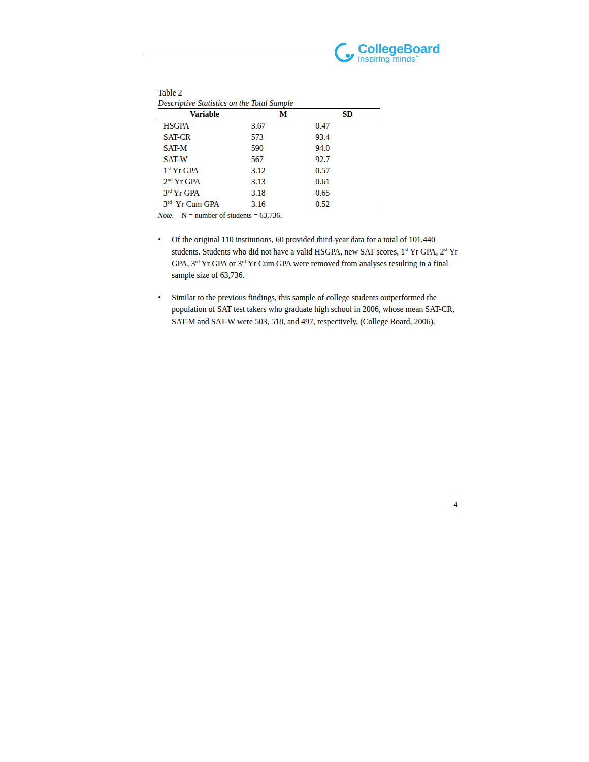CollegeBoard
inspiring minds™
Table 2
Descriptive Statistics on the Total Sample
| Variable | M | SD |
| --- | --- | --- |
| HSGPA | 3.67 | 0.47 |
| SAT-CR | 573 | 93.4 |
| SAT-M | 590 | 94.0 |
| SAT-W | 567 | 92.7 |
| 1 st Yr GPA | 3.12 | 0.57 |
| 2 nd Yr GPA | 3.13 | 0.61 |
| 3 rd Yr GPA | 3.18 | 0.65 |
| 3 rd Yr Cum GPA | 3.16 | 0.52 |
Note. N = number of students = 63,736.
Of the original 110 institutions, 60 provided third-year data for a total of 101,440 students. Students who did not have a valid HSGPA, new SAT scores, 1st Yr GPA, 2st Yr GPA, 3rd Yr GPA or 3rd Yr Cum GPA were removed from analyses resulting in a final sample size of 63,736.
Similar to the previous findings, this sample of college students outperformed the population of SAT test takers who graduate high school in 2006, whose mean SAT-CR, SAT-M and SAT-W were 503, 518, and 497, respectively, (College Board, 2006).
4